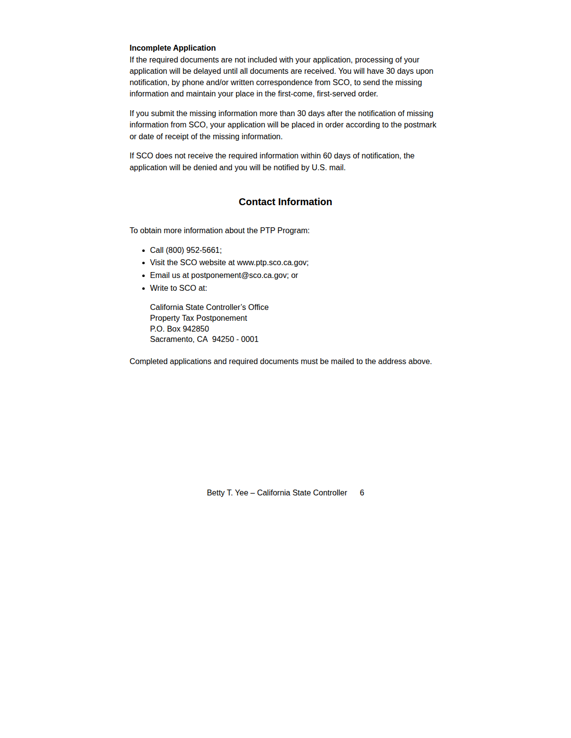Incomplete Application
If the required documents are not included with your application, processing of your application will be delayed until all documents are received. You will have 30 days upon notification, by phone and/or written correspondence from SCO, to send the missing information and maintain your place in the first-come, first-served order.
If you submit the missing information more than 30 days after the notification of missing information from SCO, your application will be placed in order according to the postmark or date of receipt of the missing information.
If SCO does not receive the required information within 60 days of notification, the application will be denied and you will be notified by U.S. mail.
Contact Information
To obtain more information about the PTP Program:
Call (800) 952-5661;
Visit the SCO website at www.ptp.sco.ca.gov;
Email us at postponement@sco.ca.gov; or
Write to SCO at:
California State Controller’s Office
Property Tax Postponement
P.O. Box 942850
Sacramento, CA 94250 - 0001
Completed applications and required documents must be mailed to the address above.
Betty T. Yee – California State Controller6